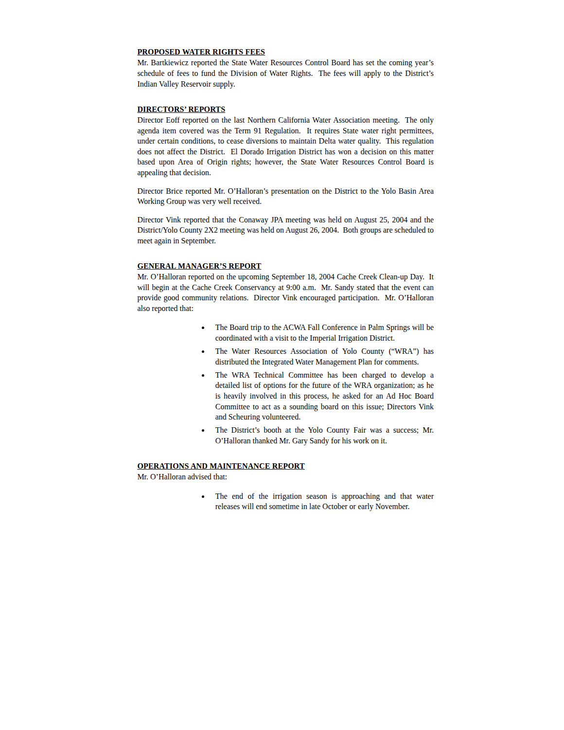PROPOSED WATER RIGHTS FEES
Mr. Bartkiewicz reported the State Water Resources Control Board has set the coming year’s schedule of fees to fund the Division of Water Rights. The fees will apply to the District’s Indian Valley Reservoir supply.
DIRECTORS’ REPORTS
Director Eoff reported on the last Northern California Water Association meeting. The only agenda item covered was the Term 91 Regulation. It requires State water right permittees, under certain conditions, to cease diversions to maintain Delta water quality. This regulation does not affect the District. El Dorado Irrigation District has won a decision on this matter based upon Area of Origin rights; however, the State Water Resources Control Board is appealing that decision.
Director Brice reported Mr. O’Halloran’s presentation on the District to the Yolo Basin Area Working Group was very well received.
Director Vink reported that the Conaway JPA meeting was held on August 25, 2004 and the District/Yolo County 2X2 meeting was held on August 26, 2004. Both groups are scheduled to meet again in September.
GENERAL MANAGER’S REPORT
Mr. O’Halloran reported on the upcoming September 18, 2004 Cache Creek Clean-up Day. It will begin at the Cache Creek Conservancy at 9:00 a.m. Mr. Sandy stated that the event can provide good community relations. Director Vink encouraged participation. Mr. O’Halloran also reported that:
The Board trip to the ACWA Fall Conference in Palm Springs will be coordinated with a visit to the Imperial Irrigation District.
The Water Resources Association of Yolo County (“WRA”) has distributed the Integrated Water Management Plan for comments.
The WRA Technical Committee has been charged to develop a detailed list of options for the future of the WRA organization; as he is heavily involved in this process, he asked for an Ad Hoc Board Committee to act as a sounding board on this issue; Directors Vink and Scheuring volunteered.
The District’s booth at the Yolo County Fair was a success; Mr. O’Halloran thanked Mr. Gary Sandy for his work on it.
OPERATIONS AND MAINTENANCE REPORT
Mr. O’Halloran advised that:
The end of the irrigation season is approaching and that water releases will end sometime in late October or early November.